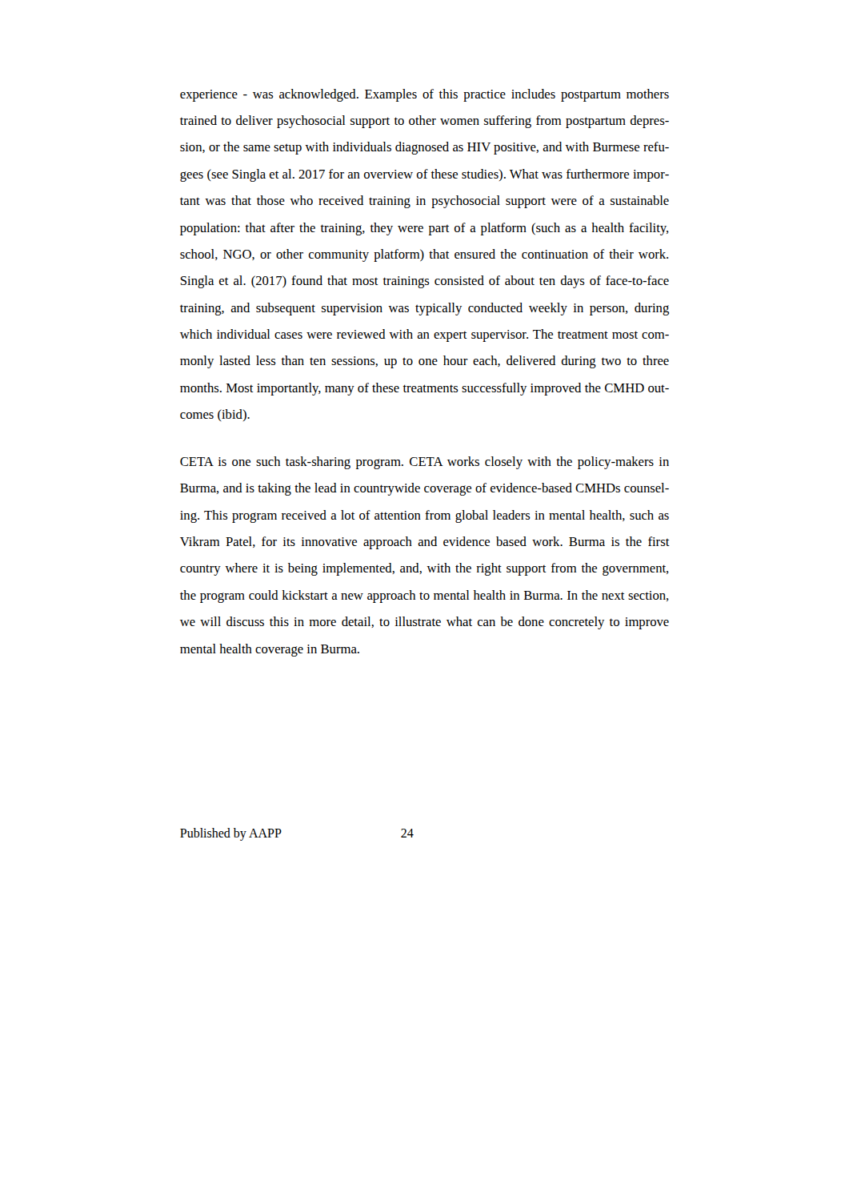experience - was acknowledged. Examples of this practice includes postpartum mothers trained to deliver psychosocial support to other women suffering from postpartum depression, or the same setup with individuals diagnosed as HIV positive, and with Burmese refugees (see Singla et al. 2017 for an overview of these studies). What was furthermore important was that those who received training in psychosocial support were of a sustainable population: that after the training, they were part of a platform (such as a health facility, school, NGO, or other community platform) that ensured the continuation of their work. Singla et al. (2017) found that most trainings consisted of about ten days of face-to-face training, and subsequent supervision was typically conducted weekly in person, during which individual cases were reviewed with an expert supervisor. The treatment most commonly lasted less than ten sessions, up to one hour each, delivered during two to three months. Most importantly, many of these treatments successfully improved the CMHD outcomes (ibid).
CETA is one such task-sharing program. CETA works closely with the policy-makers in Burma, and is taking the lead in countrywide coverage of evidence-based CMHDs counseling. This program received a lot of attention from global leaders in mental health, such as Vikram Patel, for its innovative approach and evidence based work. Burma is the first country where it is being implemented, and, with the right support from the government, the program could kickstart a new approach to mental health in Burma. In the next section, we will discuss this in more detail, to illustrate what can be done concretely to improve mental health coverage in Burma.
Published by AAPP 24